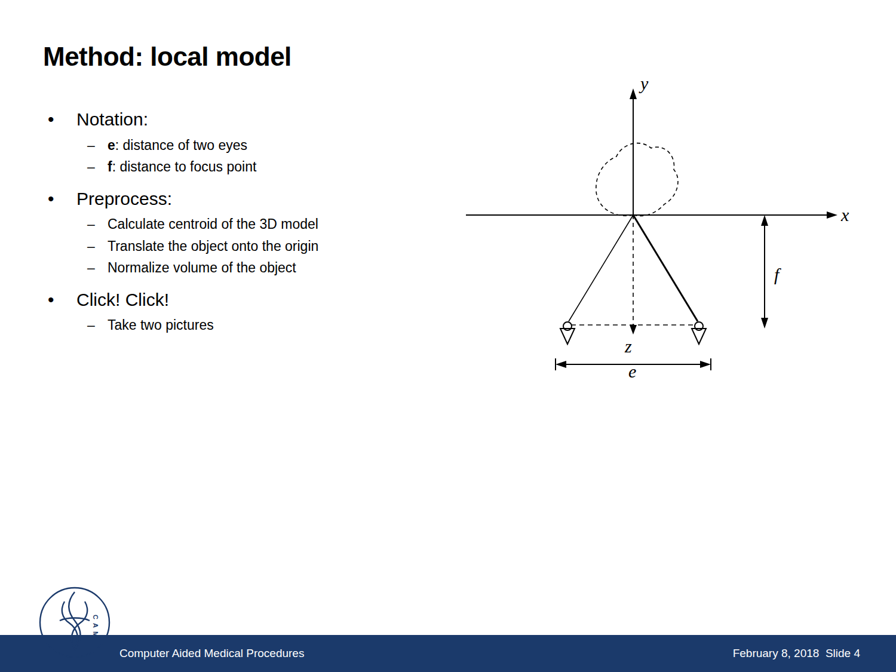Method: local model
Notation:
e: distance of two eyes
f: distance to focus point
Preprocess:
Calculate centroid of the 3D model
Translate the object onto the origin
Normalize volume of the object
Click! Click!
Take two pictures
y x z f e
Computer Aided Medical Procedures
February 8, 2018 Slide 4
C A M P